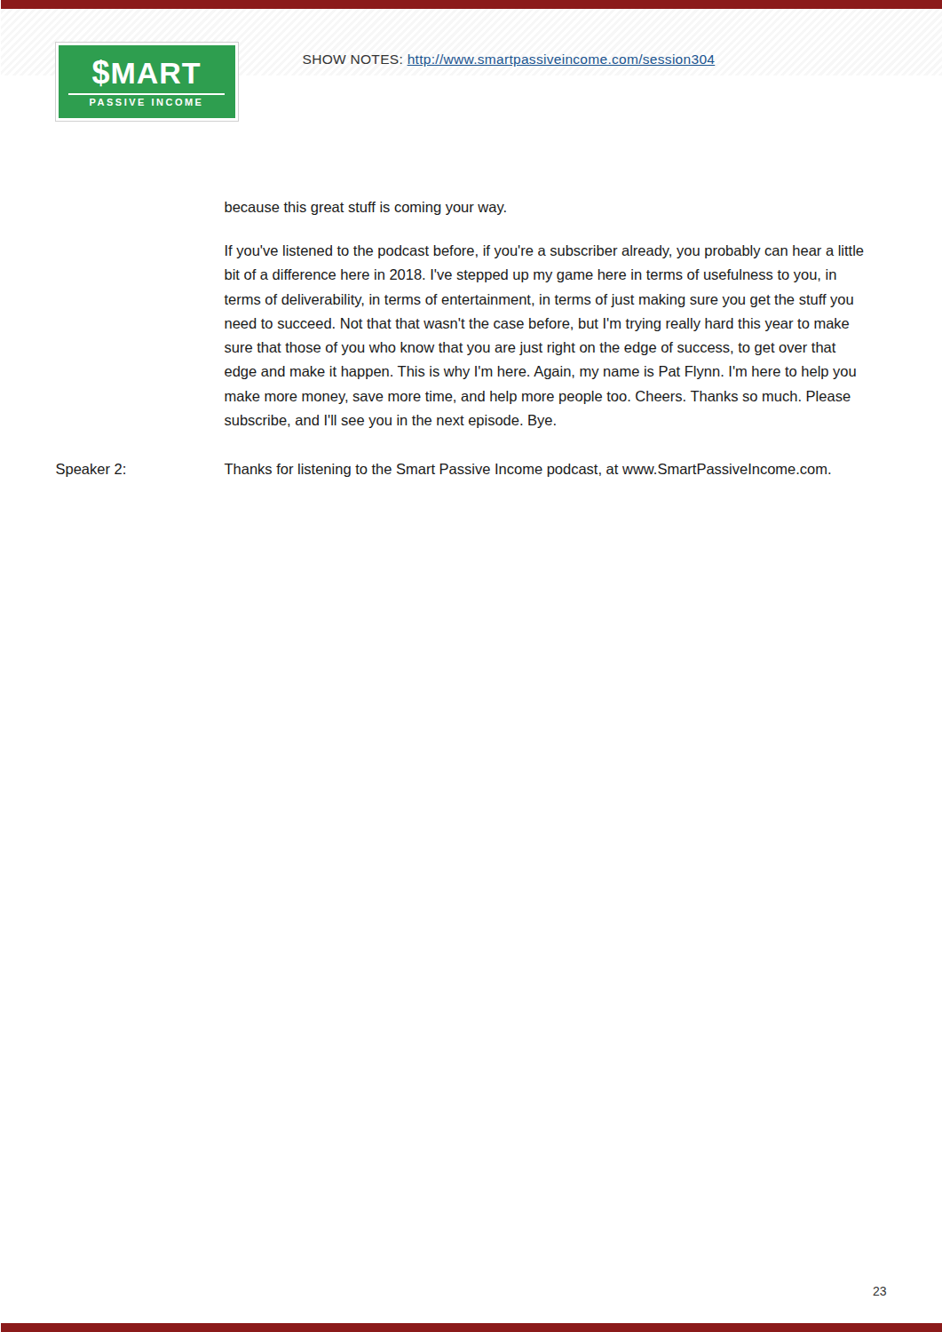$MART
PASSIVE INCOME
SHOW NOTES: http://www.smartpassiveincome.com/session304
because this great stuff is coming your way.
If you've listened to the podcast before, if you're a subscriber already, you probably can hear a little bit of a difference here in 2018. I've stepped up my game here in terms of usefulness to you, in terms of deliverability, in terms of entertainment, in terms of just making sure you get the stuff you need to succeed. Not that that wasn't the case before, but I'm trying really hard this year to make sure that those of you who know that you are just right on the edge of success, to get over that edge and make it happen. This is why I'm here. Again, my name is Pat Flynn. I'm here to help you make more money, save more time, and help more people too. Cheers. Thanks so much. Please subscribe, and I'll see you in the next episode. Bye.
Speaker 2:
Thanks for listening to the Smart Passive Income podcast, at www.SmartPassiveIncome.com.
23